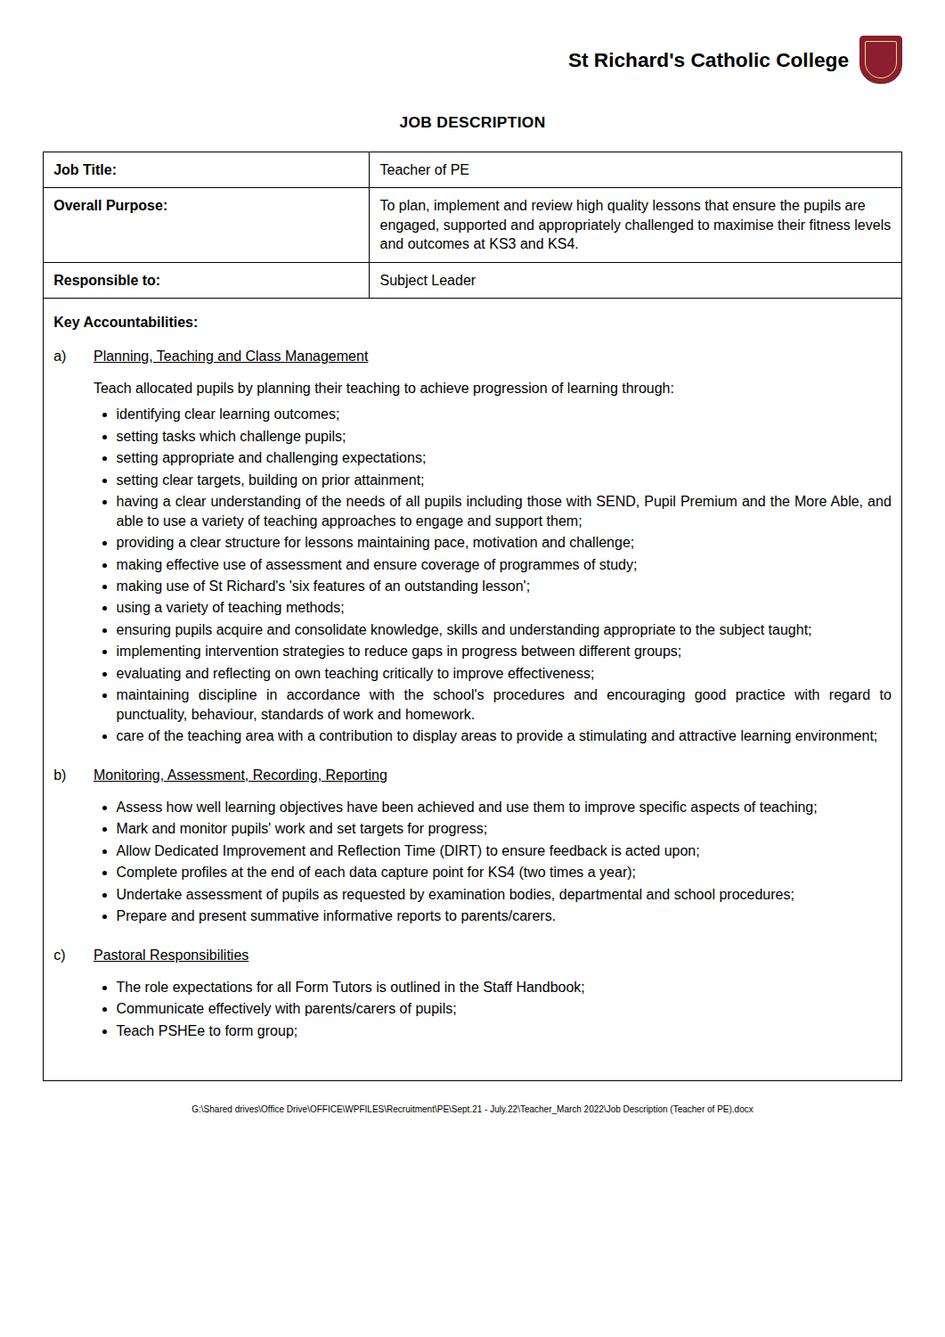St Richard's Catholic College
JOB DESCRIPTION
| Job Title: | Teacher of PE |
| Overall Purpose: | To plan, implement and review high quality lessons that ensure the pupils are engaged, supported and appropriately challenged to maximise their fitness levels and outcomes at KS3 and KS4. |
| Responsible to: | Subject Leader |
Key Accountabilities:
a)
Planning, Teaching and Class Management
Teach allocated pupils by planning their teaching to achieve progression of learning through:
identifying clear learning outcomes;
setting tasks which challenge pupils;
setting appropriate and challenging expectations;
setting clear targets, building on prior attainment;
having a clear understanding of the needs of all pupils including those with SEND, Pupil Premium and the More Able, and able to use a variety of teaching approaches to engage and support them;
providing a clear structure for lessons maintaining pace, motivation and challenge;
making effective use of assessment and ensure coverage of programmes of study;
making use of St Richard's 'six features of an outstanding lesson';
using a variety of teaching methods;
ensuring pupils acquire and consolidate knowledge, skills and understanding appropriate to the subject taught;
implementing intervention strategies to reduce gaps in progress between different groups;
evaluating and reflecting on own teaching critically to improve effectiveness;
maintaining discipline in accordance with the school's procedures and encouraging good practice with regard to punctuality, behaviour, standards of work and homework.
care of the teaching area with a contribution to display areas to provide a stimulating and attractive learning environment;
b)
Monitoring, Assessment, Recording, Reporting
Assess how well learning objectives have been achieved and use them to improve specific aspects of teaching;
Mark and monitor pupils' work and set targets for progress;
Allow Dedicated Improvement and Reflection Time (DIRT) to ensure feedback is acted upon;
Complete profiles at the end of each data capture point for KS4 (two times a year);
Undertake assessment of pupils as requested by examination bodies, departmental and school procedures;
Prepare and present summative informative reports to parents/carers.
c)
Pastoral Responsibilities
The role expectations for all Form Tutors is outlined in the Staff Handbook;
Communicate effectively with parents/carers of pupils;
Teach PSHEe to form group;
G:\Shared drives\Office Drive\OFFICE\WPFILES\Recruitment\PE\Sept.21 - July.22\Teacher_March 2022\Job Description (Teacher of PE).docx